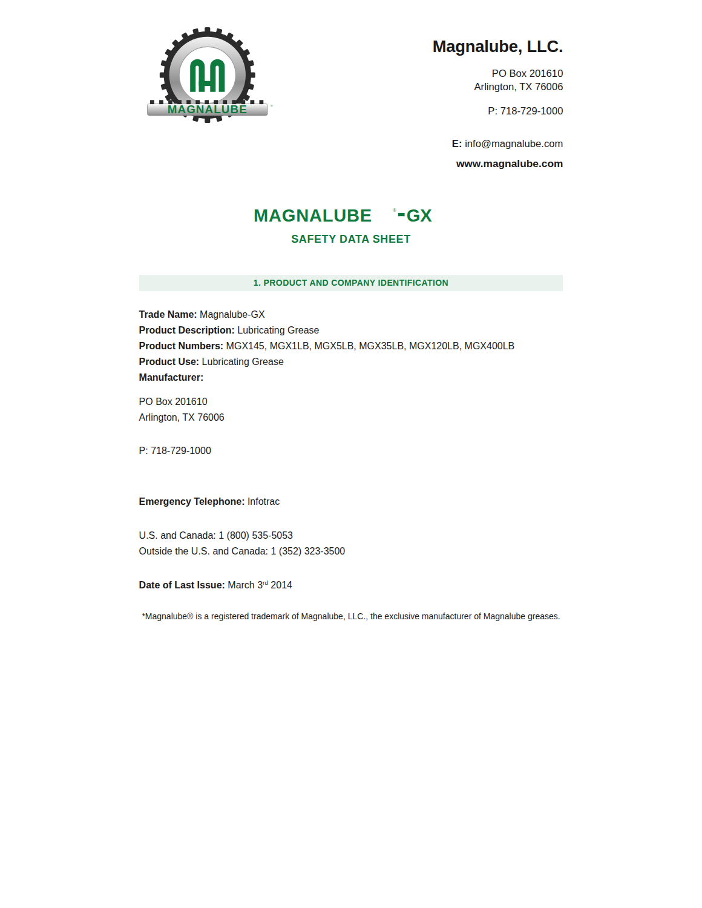MAGNALUBE ®
Magnalube, LLC.
PO Box 201610
Arlington, TX 76006
P: 718-729-1000
E: info@magnalube.com
www.magnalube.com
MAGNALUBE ® GX
SAFETY DATA SHEET
1. PRODUCT AND COMPANY IDENTIFICATION
Trade Name: Magnalube-GX
Product Description: Lubricating Grease
Product Numbers: MGX145, MGX1LB, MGX5LB, MGX35LB, MGX120LB, MGX400LB
Product Use: Lubricating Grease
Manufacturer:
PO Box 201610
Arlington, TX 76006
P: 718-729-1000
Emergency Telephone: Infotrac
U.S. and Canada: 1 (800) 535-5053
Outside the U.S. and Canada: 1 (352) 323-3500
Date of Last Issue: March 3rd 2014
*Magnalube® is a registered trademark of Magnalube, LLC., the exclusive manufacturer of Magnalube greases.